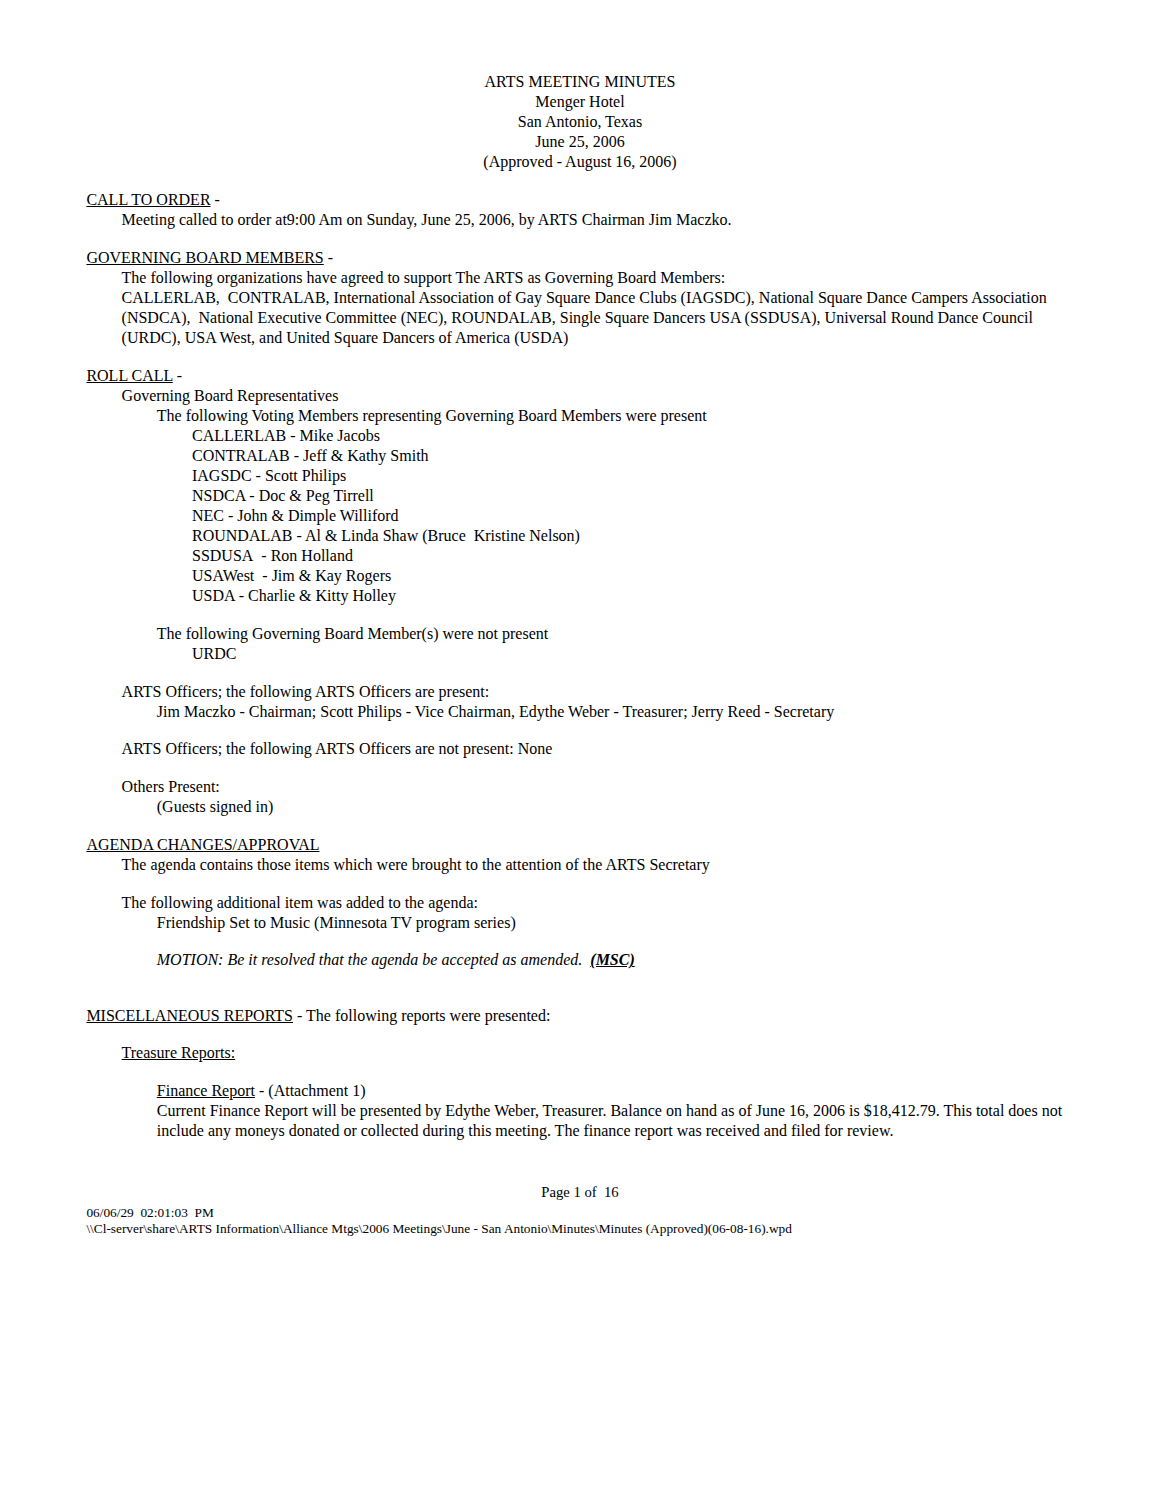ARTS MEETING MINUTES
Menger Hotel
San Antonio, Texas
June 25, 2006
(Approved - August 16, 2006)
CALL TO ORDER -
Meeting called to order at9:00 Am on Sunday, June 25, 2006, by ARTS Chairman Jim Maczko.
GOVERNING BOARD MEMBERS -
The following organizations have agreed to support The ARTS as Governing Board Members:
CALLERLAB, CONTRALAB, International Association of Gay Square Dance Clubs (IAGSDC), National Square Dance Campers Association (NSDCA), National Executive Committee (NEC), ROUNDALAB, Single Square Dancers USA (SSDUSA), Universal Round Dance Council (URDC), USA West, and United Square Dancers of America (USDA)
ROLL CALL -
Governing Board Representatives
The following Voting Members representing Governing Board Members were present
CALLERLAB - Mike Jacobs
CONTRALAB - Jeff & Kathy Smith
IAGSDC - Scott Philips
NSDCA - Doc & Peg Tirrell
NEC - John & Dimple Williford
ROUNDALAB - Al & Linda Shaw (Bruce Kristine Nelson)
SSDUSA - Ron Holland
USAWest - Jim & Kay Rogers
USDA - Charlie & Kitty Holley
The following Governing Board Member(s) were not present
URDC
ARTS Officers; the following ARTS Officers are present:
Jim Maczko - Chairman; Scott Philips - Vice Chairman, Edythe Weber - Treasurer; Jerry Reed - Secretary
ARTS Officers; the following ARTS Officers are not present: None
Others Present:
(Guests signed in)
AGENDA CHANGES/APPROVAL
The agenda contains those items which were brought to the attention of the ARTS Secretary
The following additional item was added to the agenda:
Friendship Set to Music (Minnesota TV program series)
MOTION: Be it resolved that the agenda be accepted as amended. (MSC)
MISCELLANEOUS REPORTS - The following reports were presented:
Treasure Reports:
Finance Report - (Attachment 1)
Current Finance Report will be presented by Edythe Weber, Treasurer. Balance on hand as of June 16, 2006 is $18,412.79. This total does not include any moneys donated or collected during this meeting. The finance report was received and filed for review.
Page 1 of 16
06/06/29 02:01:03 PM
\\Cl-server\share\ARTS Information\Alliance Mtgs\2006 Meetings\June - San Antonio\Minutes\Minutes (Approved)(06-08-16).wpd